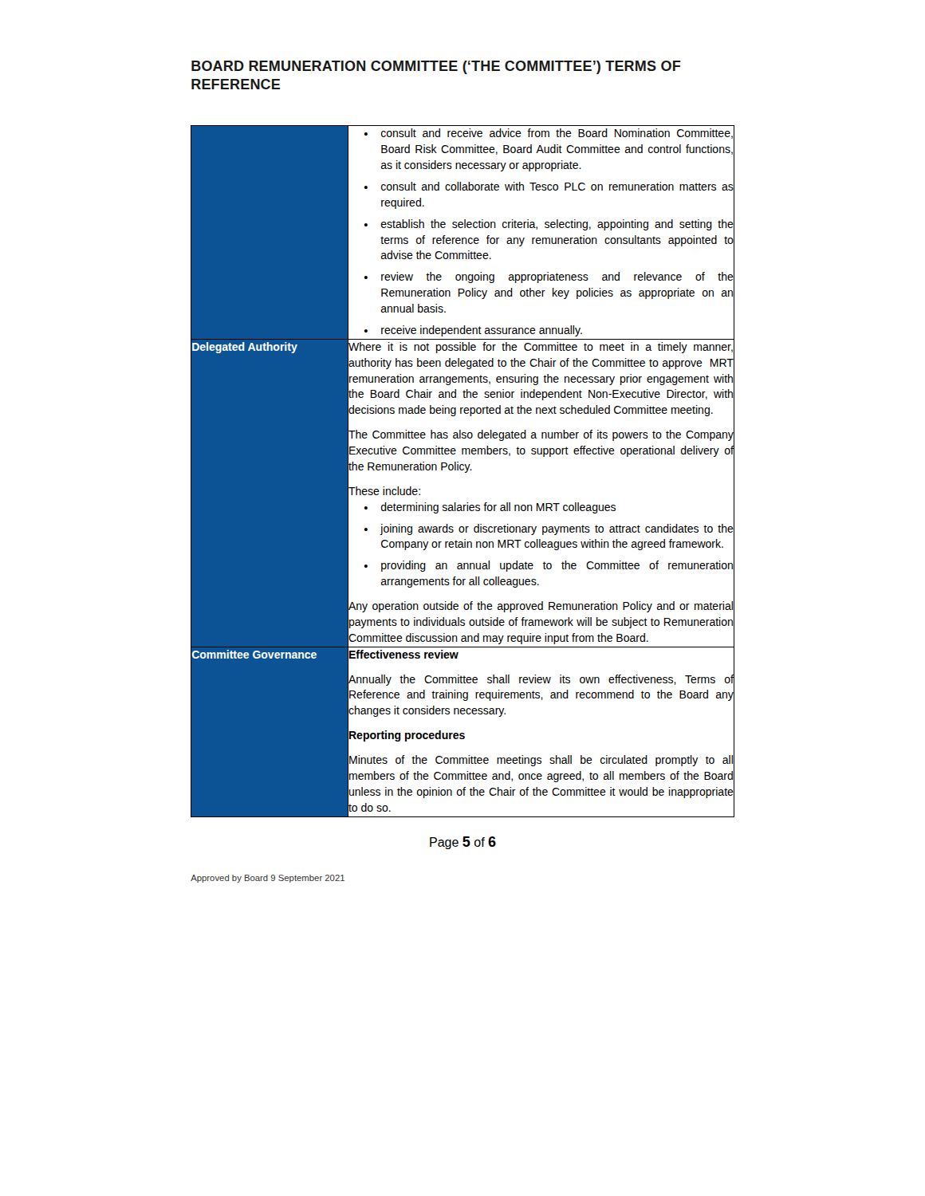BOARD REMUNERATION COMMITTEE (‘THE COMMITTEE’) TERMS OF REFERENCE
| | consult and receive advice from the Board Nomination Committee, Board Risk Committee, Board Audit Committee and control functions, as it considers necessary or appropriate. consult and collaborate with Tesco PLC on remuneration matters as required. establish the selection criteria, selecting, appointing and setting the terms of reference for any remuneration consultants appointed to advise the Committee. review the ongoing appropriateness and relevance of the Remuneration Policy and other key policies as appropriate on an annual basis. receive independent assurance annually. |
| Delegated Authority | Where it is not possible for the Committee to meet in a timely manner, authority has been delegated to the Chair of the Committee to approve MRT remuneration arrangements, ensuring the necessary prior engagement with the Board Chair and the senior independent Non-Executive Director, with decisions made being reported at the next scheduled Committee meeting. The Committee has also delegated a number of its powers to the Company Executive Committee members, to support effective operational delivery of the Remuneration Policy. These include: determining salaries for all non MRT colleagues joining awards or discretionary payments to attract candidates to the Company or retain non MRT colleagues within the agreed framework. providing an annual update to the Committee of remuneration arrangements for all colleagues. Any operation outside of the approved Remuneration Policy and or material payments to individuals outside of framework will be subject to Remuneration Committee discussion and may require input from the Board. |
| Committee Governance | Effectiveness review Annually the Committee shall review its own effectiveness, Terms of Reference and training requirements, and recommend to the Board any changes it considers necessary. Reporting procedures Minutes of the Committee meetings shall be circulated promptly to all members of the Committee and, once agreed, to all members of the Board unless in the opinion of the Chair of the Committee it would be inappropriate to do so. |
Page 5 of 6
Approved by Board 9 September 2021